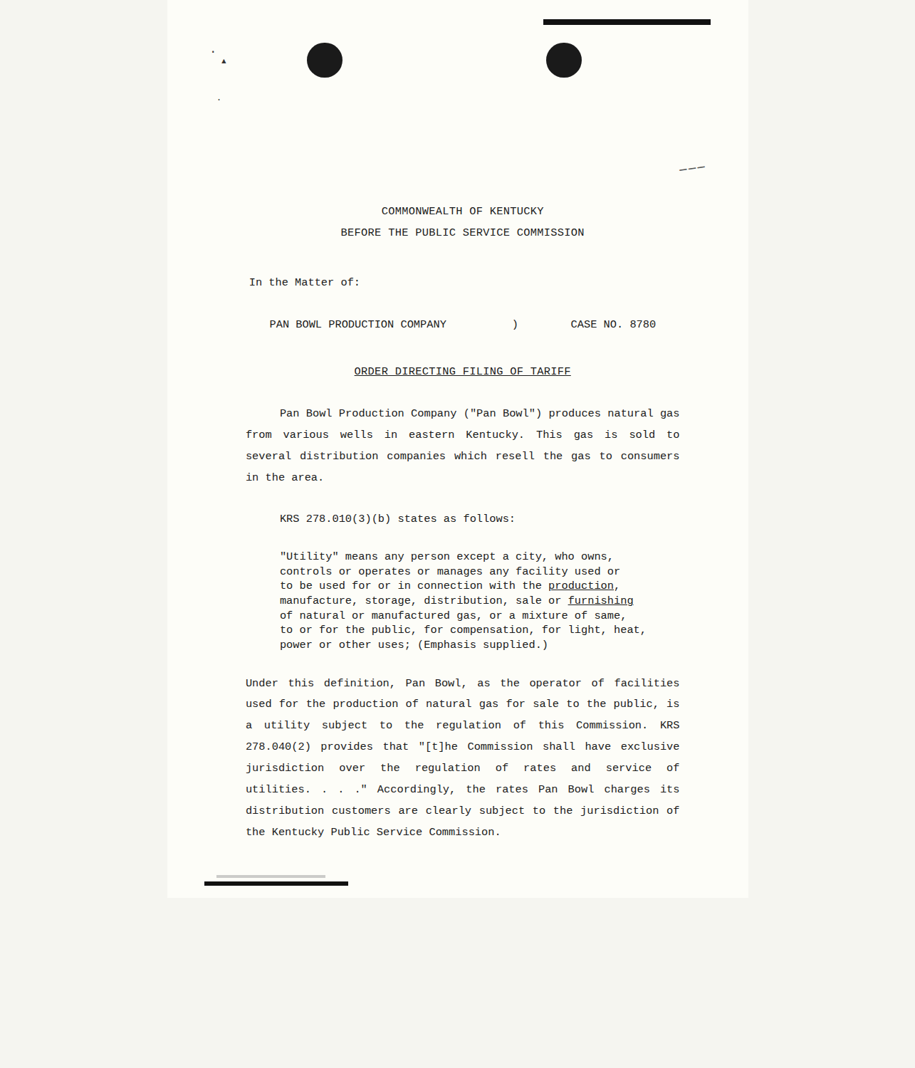.
▴
.
−−−
COMMONWEALTH OF KENTUCKY
BEFORE THE PUBLIC SERVICE COMMISSION
In the Matter of:
PAN BOWL PRODUCTION COMPANY ) CASE NO. 8780
ORDER DIRECTING FILING OF TARIFF
Pan Bowl Production Company ("Pan Bowl") produces natural gas from various wells in eastern Kentucky. This gas is sold to several distribution companies which resell the gas to consumers in the area.
KRS 278.010(3)(b) states as follows:
"Utility" means any person except a city, who owns,
controls or operates or manages any facility used or
to be used for or in connection with the production,
manufacture, storage, distribution, sale or furnishing
of natural or manufactured gas, or a mixture of same,
to or for the public, for compensation, for light, heat,
power or other uses; (Emphasis supplied.)
Under this definition, Pan Bowl, as the operator of facilities used for the production of natural gas for sale to the public, is a utility subject to the regulation of this Commission. KRS 278.040(2) provides that "[t]he Commission shall have exclusive jurisdiction over the regulation of rates and service of utilities. . . ." Accordingly, the rates Pan Bowl charges its distribution customers are clearly subject to the jurisdiction of the Kentucky Public Service Commission.